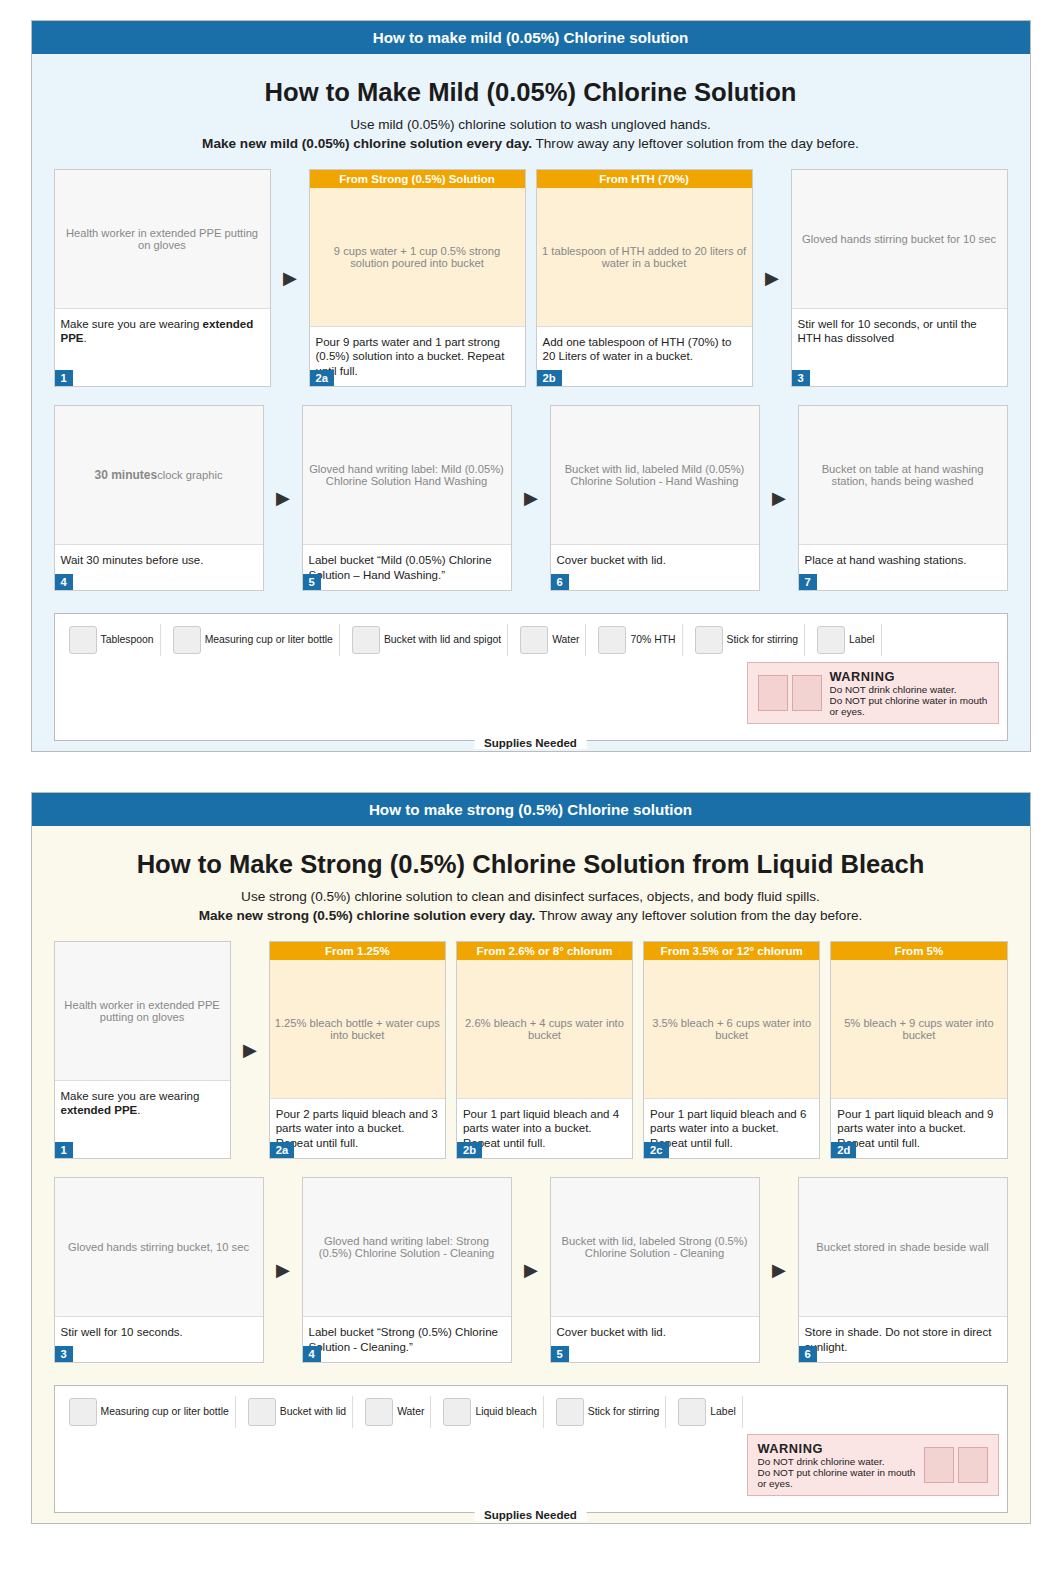How to make mild (0.05%) Chlorine solution
How to Make Mild (0.05%) Chlorine Solution
Use mild (0.05%) chlorine solution to wash ungloved hands.
Make new mild (0.05%) chlorine solution every day. Throw away any leftover solution from the day before.
Health worker in extended PPE putting on gloves
1
Make sure you are wearing extended PPE.
▶
From Strong (0.5%) Solution
9 cups water + 1 cup 0.5% strong solution poured into bucket
2a
Pour 9 parts water and 1 part strong (0.5%) solution into a bucket. Repeat until full.
From HTH (70%)
1 tablespoon of HTH added to 20 liters of water in a bucket
2b
Add one tablespoon of HTH (70%) to 20 Liters of water in a bucket.
▶
Gloved hands stirring bucket for 10 sec
3
Stir well for 10 seconds, or until the HTH has dissolved
30 minutes clock graphic
4
Wait 30 minutes before use.
▶
Gloved hand writing label: Mild (0.05%) Chlorine Solution Hand Washing
5
Label bucket “Mild (0.05%) Chlorine Solution – Hand Washing.”
▶
Bucket with lid, labeled Mild (0.05%) Chlorine Solution - Hand Washing
6
Cover bucket with lid.
▶
Bucket on table at hand washing station, hands being washed
7
Place at hand washing stations.
Tablespoon
Measuring cup or liter bottle
Bucket with lid and spigot
Water
70% HTH
Stick for stirring
Label
WARNING
Do NOT drink chlorine water.
Do NOT put chlorine water in mouth or eyes.
Supplies Needed
How to make strong (0.5%) Chlorine solution
How to Make Strong (0.5%) Chlorine Solution from Liquid Bleach
Use strong (0.5%) chlorine solution to clean and disinfect surfaces, objects, and body fluid spills.
Make new strong (0.5%) chlorine solution every day. Throw away any leftover solution from the day before.
Health worker in extended PPE putting on gloves
1
Make sure you are wearing extended PPE.
▶
From 1.25%
1.25% bleach bottle + water cups into bucket
2a
Pour 2 parts liquid bleach and 3 parts water into a bucket. Repeat until full.
From 2.6% or 8° chlorum
2.6% bleach + 4 cups water into bucket
2b
Pour 1 part liquid bleach and 4 parts water into a bucket. Repeat until full.
From 3.5% or 12° chlorum
3.5% bleach + 6 cups water into bucket
2c
Pour 1 part liquid bleach and 6 parts water into a bucket. Repeat until full.
From 5%
5% bleach + 9 cups water into bucket
2d
Pour 1 part liquid bleach and 9 parts water into a bucket. Repeat until full.
Gloved hands stirring bucket, 10 sec
3
Stir well for 10 seconds.
▶
Gloved hand writing label: Strong (0.5%) Chlorine Solution - Cleaning
4
Label bucket “Strong (0.5%) Chlorine Solution - Cleaning.”
▶
Bucket with lid, labeled Strong (0.5%) Chlorine Solution - Cleaning
5
Cover bucket with lid.
▶
Bucket stored in shade beside wall
6
Store in shade. Do not store in direct sunlight.
Measuring cup or liter bottle
Bucket with lid
Water
Liquid bleach
Stick for stirring
Label
WARNING
Do NOT drink chlorine water.
Do NOT put chlorine water in mouth or eyes.
Supplies Needed